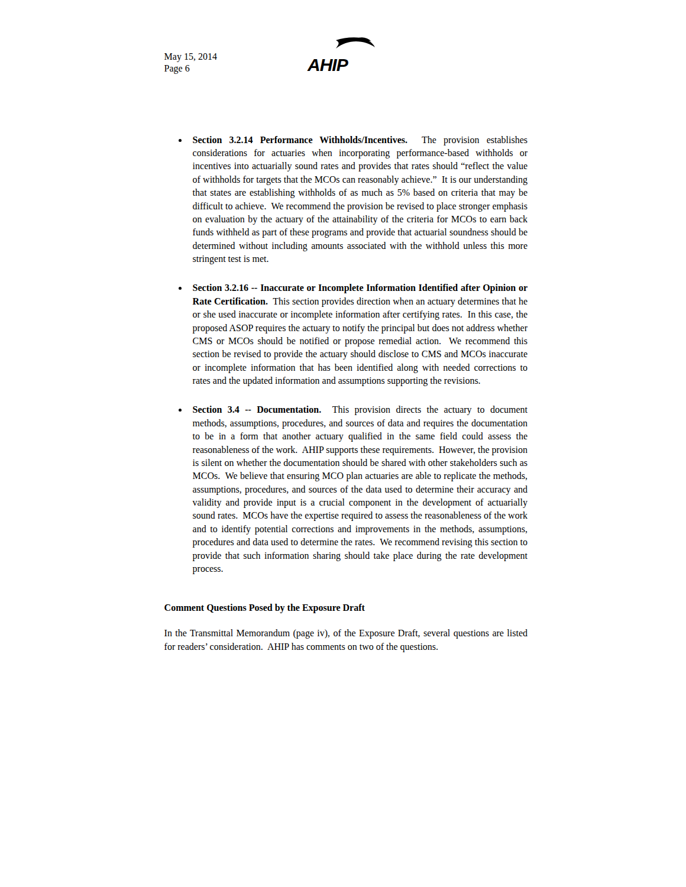May 15, 2014
Page 6
AHIP
Section 3.2.14 Performance Withholds/Incentives. The provision establishes considerations for actuaries when incorporating performance-based withholds or incentives into actuarially sound rates and provides that rates should “reflect the value of withholds for targets that the MCOs can reasonably achieve.” It is our understanding that states are establishing withholds of as much as 5% based on criteria that may be difficult to achieve. We recommend the provision be revised to place stronger emphasis on evaluation by the actuary of the attainability of the criteria for MCOs to earn back funds withheld as part of these programs and provide that actuarial soundness should be determined without including amounts associated with the withhold unless this more stringent test is met.
Section 3.2.16 -- Inaccurate or Incomplete Information Identified after Opinion or Rate Certification. This section provides direction when an actuary determines that he or she used inaccurate or incomplete information after certifying rates. In this case, the proposed ASOP requires the actuary to notify the principal but does not address whether CMS or MCOs should be notified or propose remedial action. We recommend this section be revised to provide the actuary should disclose to CMS and MCOs inaccurate or incomplete information that has been identified along with needed corrections to rates and the updated information and assumptions supporting the revisions.
Section 3.4 -- Documentation. This provision directs the actuary to document methods, assumptions, procedures, and sources of data and requires the documentation to be in a form that another actuary qualified in the same field could assess the reasonableness of the work. AHIP supports these requirements. However, the provision is silent on whether the documentation should be shared with other stakeholders such as MCOs. We believe that ensuring MCO plan actuaries are able to replicate the methods, assumptions, procedures, and sources of the data used to determine their accuracy and validity and provide input is a crucial component in the development of actuarially sound rates. MCOs have the expertise required to assess the reasonableness of the work and to identify potential corrections and improvements in the methods, assumptions, procedures and data used to determine the rates. We recommend revising this section to provide that such information sharing should take place during the rate development process.
Comment Questions Posed by the Exposure Draft
In the Transmittal Memorandum (page iv), of the Exposure Draft, several questions are listed for readers’ consideration. AHIP has comments on two of the questions.